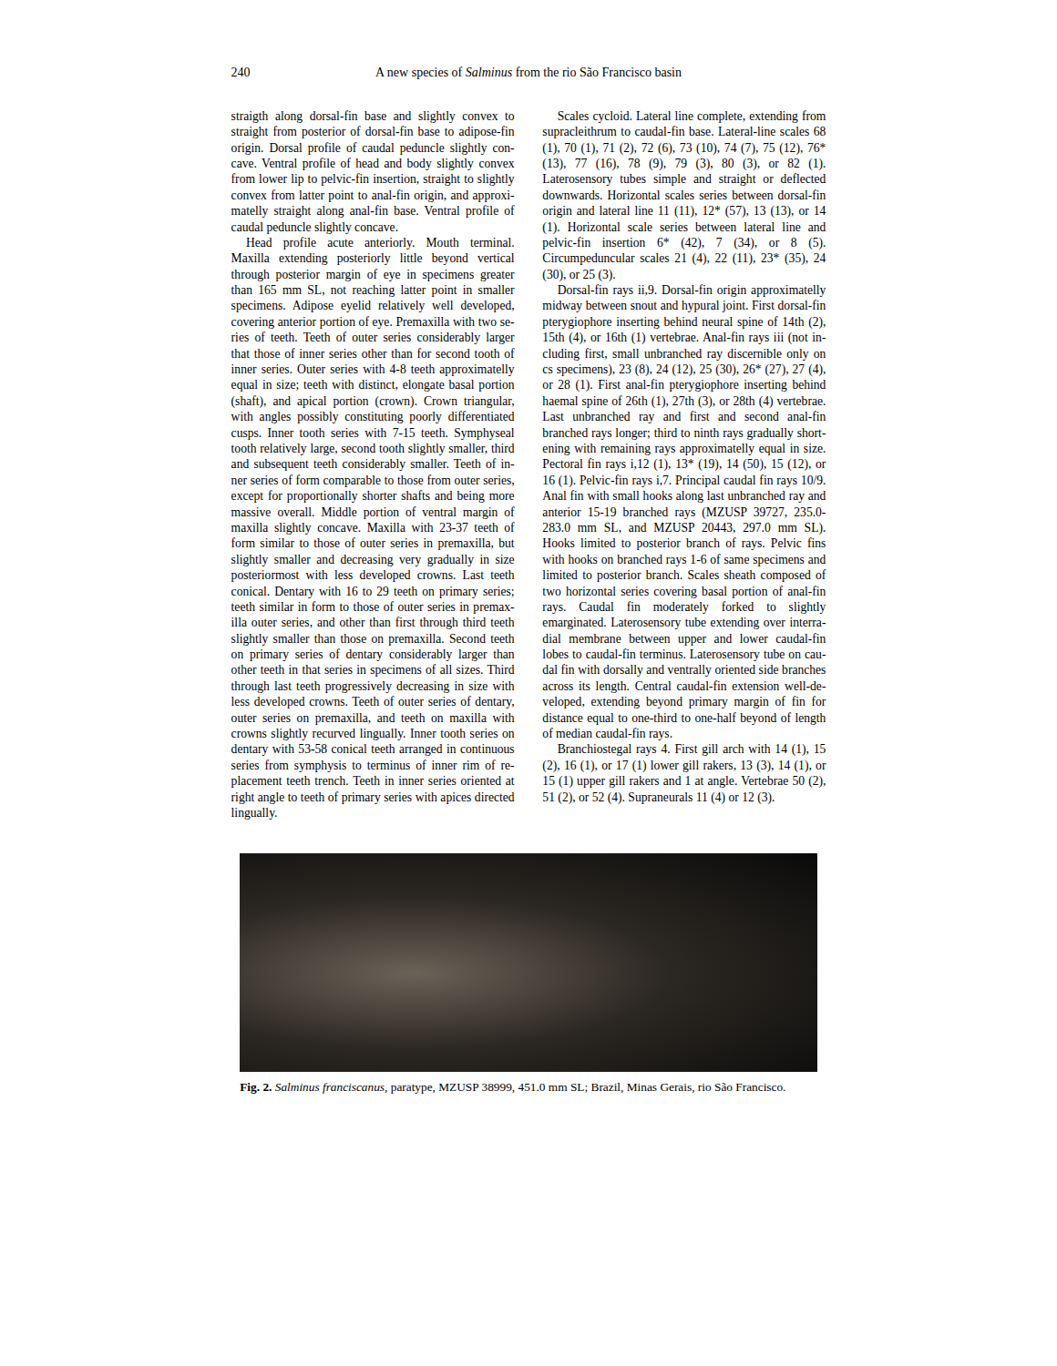240
A new species of Salminus from the rio São Francisco basin
straigth along dorsal-fin base and slightly convex to straight from posterior of dorsal-fin base to adipose-fin origin. Dorsal profile of caudal peduncle slightly concave. Ventral profile of head and body slightly convex from lower lip to pelvic-fin insertion, straight to slightly convex from latter point to anal-fin origin, and approximatelly straight along anal-fin base. Ventral profile of caudal peduncle slightly concave.
Head profile acute anteriorly. Mouth terminal. Maxilla extending posteriorly little beyond vertical through posterior margin of eye in specimens greater than 165 mm SL, not reaching latter point in smaller specimens. Adipose eyelid relatively well developed, covering anterior portion of eye. Premaxilla with two series of teeth. Teeth of outer series considerably larger that those of inner series other than for second tooth of inner series. Outer series with 4-8 teeth approximatelly equal in size; teeth with distinct, elongate basal portion (shaft), and apical portion (crown). Crown triangular, with angles possibly constituting poorly differentiated cusps. Inner tooth series with 7-15 teeth. Symphyseal tooth relatively large, second tooth slightly smaller, third and subsequent teeth considerably smaller. Teeth of inner series of form comparable to those from outer series, except for proportionally shorter shafts and being more massive overall. Middle portion of ventral margin of maxilla slightly concave. Maxilla with 23-37 teeth of form similar to those of outer series in premaxilla, but slightly smaller and decreasing very gradually in size posteriormost with less developed crowns. Last teeth conical. Dentary with 16 to 29 teeth on primary series; teeth similar in form to those of outer series in premaxilla outer series, and other than first through third teeth slightly smaller than those on premaxilla. Second teeth on primary series of dentary considerably larger than other teeth in that series in specimens of all sizes. Third through last teeth progressively decreasing in size with less developed crowns. Teeth of outer series of dentary, outer series on premaxilla, and teeth on maxilla with crowns slightly recurved lingually. Inner tooth series on dentary with 53-58 conical teeth arranged in continuous series from symphysis to terminus of inner rim of replacement teeth trench. Teeth in inner series oriented at right angle to teeth of primary series with apices directed lingually.
Scales cycloid. Lateral line complete, extending from supracleithrum to caudal-fin base. Lateral-line scales 68 (1), 70 (1), 71 (2), 72 (6), 73 (10), 74 (7), 75 (12), 76* (13), 77 (16), 78 (9), 79 (3), 80 (3), or 82 (1). Laterosensory tubes simple and straight or deflected downwards. Horizontal scales series between dorsal-fin origin and lateral line 11 (11), 12* (57), 13 (13), or 14 (1). Horizontal scale series between lateral line and pelvic-fin insertion 6* (42), 7 (34), or 8 (5). Circumpeduncular scales 21 (4), 22 (11), 23* (35), 24 (30), or 25 (3).
Dorsal-fin rays ii,9. Dorsal-fin origin approximatelly midway between snout and hypural joint. First dorsal-fin pterygiophore inserting behind neural spine of 14th (2), 15th (4), or 16th (1) vertebrae. Anal-fin rays iii (not including first, small unbranched ray discernible only on cs specimens), 23 (8), 24 (12), 25 (30), 26* (27), 27 (4), or 28 (1). First anal-fin pterygiophore inserting behind haemal spine of 26th (1), 27th (3), or 28th (4) vertebrae. Last unbranched ray and first and second anal-fin branched rays longer; third to ninth rays gradually shortening with remaining rays approximatelly equal in size. Pectoral fin rays i,12 (1), 13* (19), 14 (50), 15 (12), or 16 (1). Pelvic-fin rays i,7. Principal caudal fin rays 10/9. Anal fin with small hooks along last unbranched ray and anterior 15-19 branched rays (MZUSP 39727, 235.0-283.0 mm SL, and MZUSP 20443, 297.0 mm SL). Hooks limited to posterior branch of rays. Pelvic fins with hooks on branched rays 1-6 of same specimens and limited to posterior branch. Scales sheath composed of two horizontal series covering basal portion of anal-fin rays. Caudal fin moderately forked to slightly emarginated. Laterosensory tube extending over interradial membrane between upper and lower caudal-fin lobes to caudal-fin terminus. Laterosensory tube on caudal fin with dorsally and ventrally oriented side branches across its length. Central caudal-fin extension well-developed, extending beyond primary margin of fin for distance equal to one-third to one-half beyond of length of median caudal-fin rays.
Branchiostegal rays 4. First gill arch with 14 (1), 15 (2), 16 (1), or 17 (1) lower gill rakers, 13 (3), 14 (1), or 15 (1) upper gill rakers and 1 at angle. Vertebrae 50 (2), 51 (2), or 52 (4). Supraneurals 11 (4) or 12 (3).
Fig. 2. Salminus franciscanus, paratype, MZUSP 38999, 451.0 mm SL; Brazil, Minas Gerais, rio São Francisco.